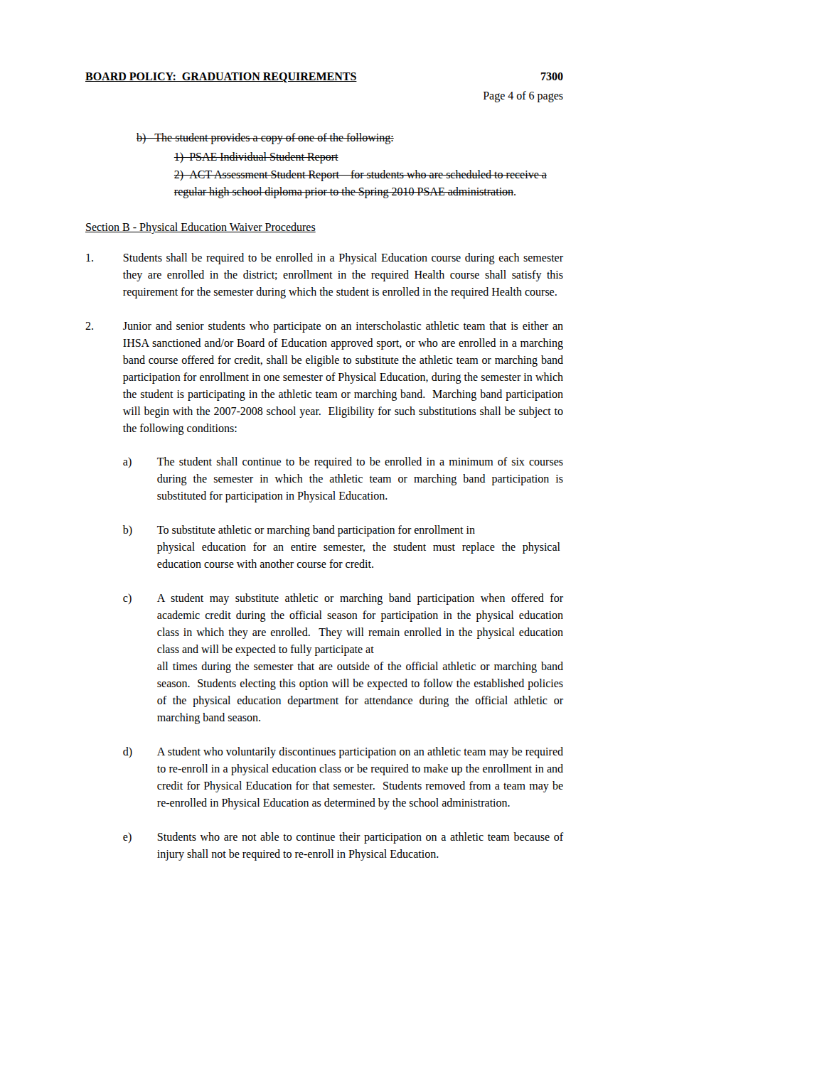BOARD POLICY: GRADUATION REQUIREMENTS 7300
Page 4 of 6 pages
b) The student provides a copy of one of the following:
1) PSAE Individual Student Report
2) ACT Assessment Student Report for students who are scheduled to receive a regular high school diploma prior to the Spring 2010 PSAE administration.
Section B - Physical Education Waiver Procedures
Students shall be required to be enrolled in a Physical Education course during each semester they are enrolled in the district; enrollment in the required Health course shall satisfy this requirement for the semester during which the student is enrolled in the required Health course.
Junior and senior students who participate on an interscholastic athletic team that is either an IHSA sanctioned and/or Board of Education approved sport, or who are enrolled in a marching band course offered for credit, shall be eligible to substitute the athletic team or marching band participation for enrollment in one semester of Physical Education, during the semester in which the student is participating in the athletic team or marching band. Marching band participation will begin with the 2007-2008 school year. Eligibility for such substitutions shall be subject to the following conditions:
The student shall continue to be required to be enrolled in a minimum of six courses during the semester in which the athletic team or marching band participation is substituted for participation in Physical Education.
To substitute athletic or marching band participation for enrollment in
physical education for an entire semester, the student must replace the physical education course with another course for credit.
A student may substitute athletic or marching band participation when offered for academic credit during the official season for participation in the physical education class in which they are enrolled. They will remain enrolled in the physical education class and will be expected to fully participate at
all times during the semester that are outside of the official athletic or marching band season. Students electing this option will be expected to follow the established policies of the physical education department for attendance during the official athletic or marching band season.
A student who voluntarily discontinues participation on an athletic team may be required to re-enroll in a physical education class or be required to make up the enrollment in and credit for Physical Education for that semester. Students removed from a team may be re-enrolled in Physical Education as determined by the school administration.
Students who are not able to continue their participation on a athletic team because of injury shall not be required to re-enroll in Physical Education.